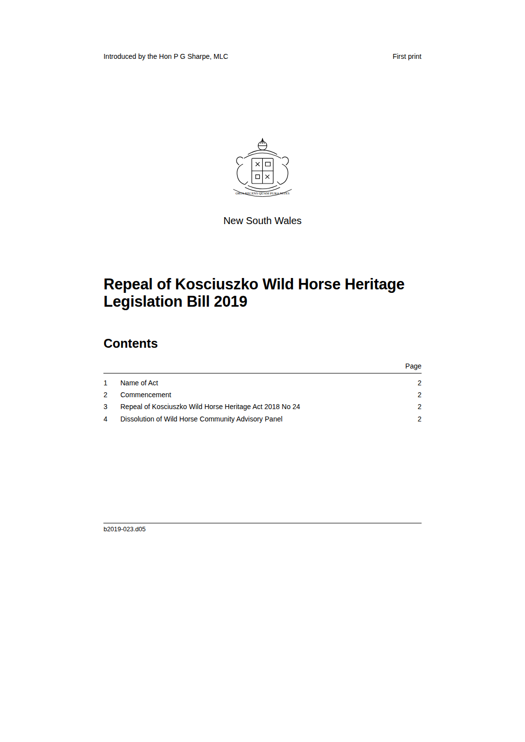Introduced by the Hon P G Sharpe, MLC First print
New South Wales
Repeal of Kosciuszko Wild Horse Heritage Legislation Bill 2019
Contents
| Page |
| --- |
| 1 | Name of Act | 2 |
| 2 | Commencement | 2 |
| 3 | Repeal of Kosciuszko Wild Horse Heritage Act 2018 No 24 | 2 |
| 4 | Dissolution of Wild Horse Community Advisory Panel | 2 |
b2019-023.d05